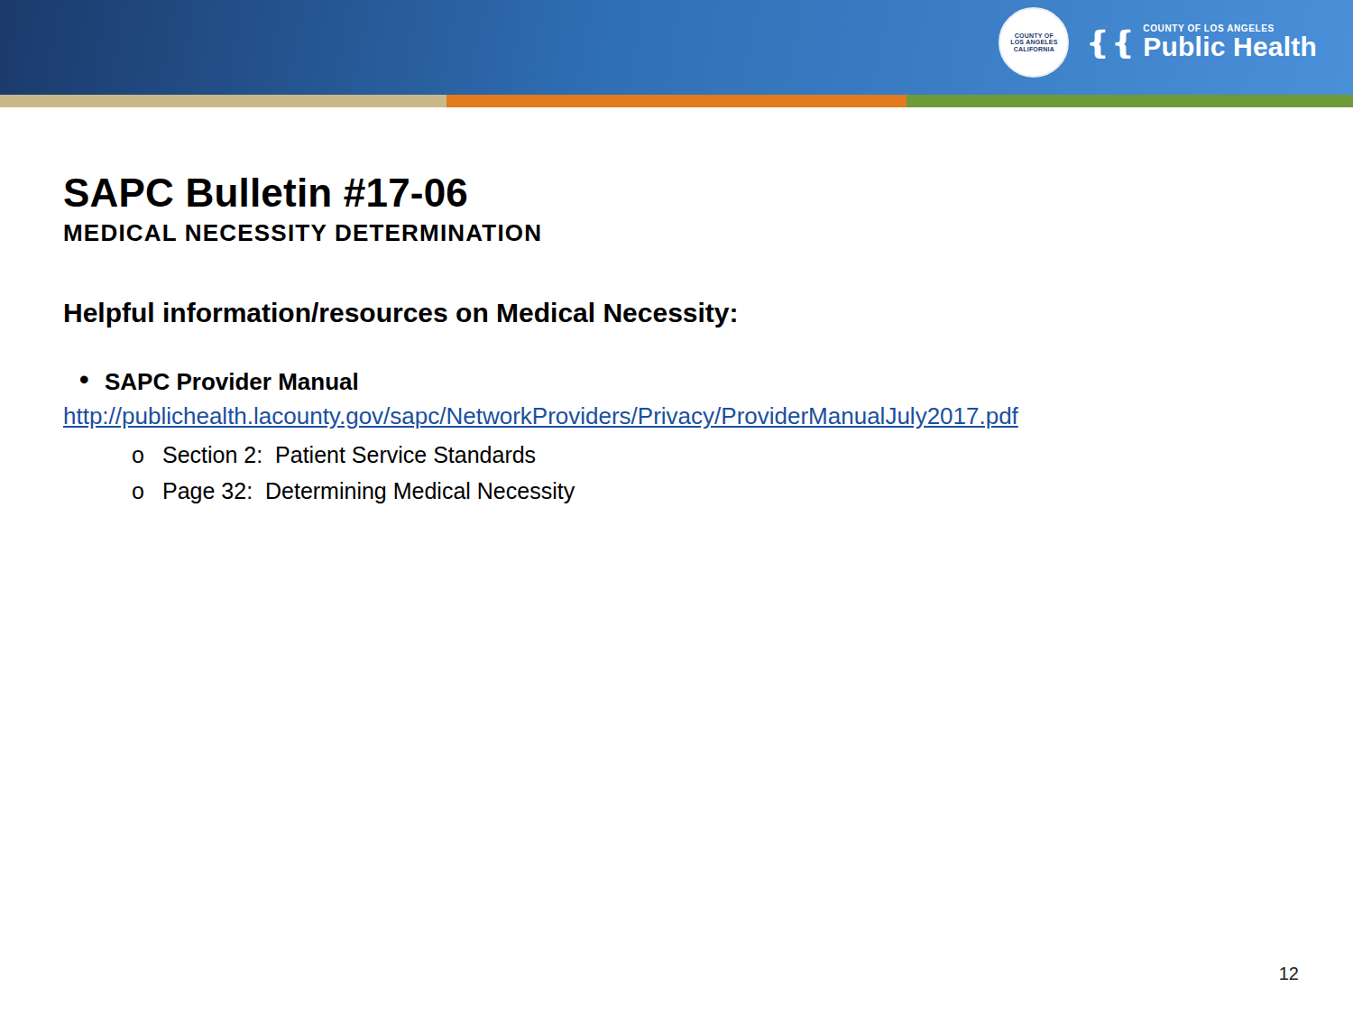COUNTY OF
LOS ANGELES
CALIFORNIA
❴❴ County of Los Angeles Public Health
SAPC Bulletin #17-06
Medical Necessity Determination
Helpful information/resources on Medical Necessity:
SAPC Provider Manual
http://publichealth.lacounty.gov/sapc/NetworkProviders/Privacy/ProviderManualJuly2017.pdf
Section 2: Patient Service Standards
Page 32: Determining Medical Necessity
12